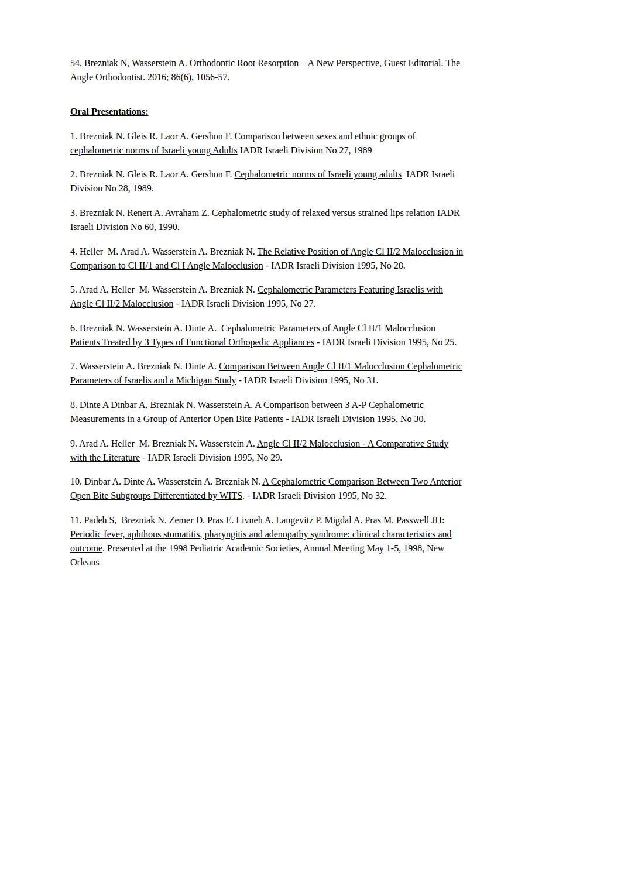54. Brezniak N, Wasserstein A. Orthodontic Root Resorption – A New Perspective, Guest Editorial. The Angle Orthodontist. 2016; 86(6), 1056-57.
Oral Presentations:
1. Brezniak N. Gleis R. Laor A. Gershon F. Comparison between sexes and ethnic groups of cephalometric norms of Israeli young Adults IADR Israeli Division No 27, 1989
2. Brezniak N. Gleis R. Laor A. Gershon F. Cephalometric norms of Israeli young adults IADR Israeli Division No 28, 1989.
3. Brezniak N. Renert A. Avraham Z. Cephalometric study of relaxed versus strained lips relation IADR Israeli Division No 60, 1990.
4. Heller M. Arad A. Wasserstein A. Brezniak N. The Relative Position of Angle Cl II/2 Malocclusion in Comparison to Cl II/1 and Cl I Angle Malocclusion - IADR Israeli Division 1995, No 28.
5. Arad A. Heller M. Wasserstein A. Brezniak N. Cephalometric Parameters Featuring Israelis with Angle Cl II/2 Malocclusion - IADR Israeli Division 1995, No 27.
6. Brezniak N. Wasserstein A. Dinte A. Cephalometric Parameters of Angle Cl II/1 Malocclusion Patients Treated by 3 Types of Functional Orthopedic Appliances - IADR Israeli Division 1995, No 25.
7. Wasserstein A. Brezniak N. Dinte A. Comparison Between Angle Cl II/1 Malocclusion Cephalometric Parameters of Israelis and a Michigan Study - IADR Israeli Division 1995, No 31.
8. Dinte A Dinbar A. Brezniak N. Wasserstein A. A Comparison between 3 A-P Cephalometric Measurements in a Group of Anterior Open Bite Patients - IADR Israeli Division 1995, No 30.
9. Arad A. Heller M. Brezniak N. Wasserstein A. Angle Cl II/2 Malocclusion - A Comparative Study with the Literature - IADR Israeli Division 1995, No 29.
10. Dinbar A. Dinte A. Wasserstein A. Brezniak N. A Cephalometric Comparison Between Two Anterior Open Bite Subgroups Differentiated by WITS. - IADR Israeli Division 1995, No 32.
11. Padeh S, Brezniak N. Zemer D. Pras E. Livneh A. Langevitz P. Migdal A. Pras M. Passwell JH: Periodic fever, aphthous stomatitis, pharyngitis and adenopathy syndrome: clinical characteristics and outcome. Presented at the 1998 Pediatric Academic Societies, Annual Meeting May 1-5, 1998, New Orleans